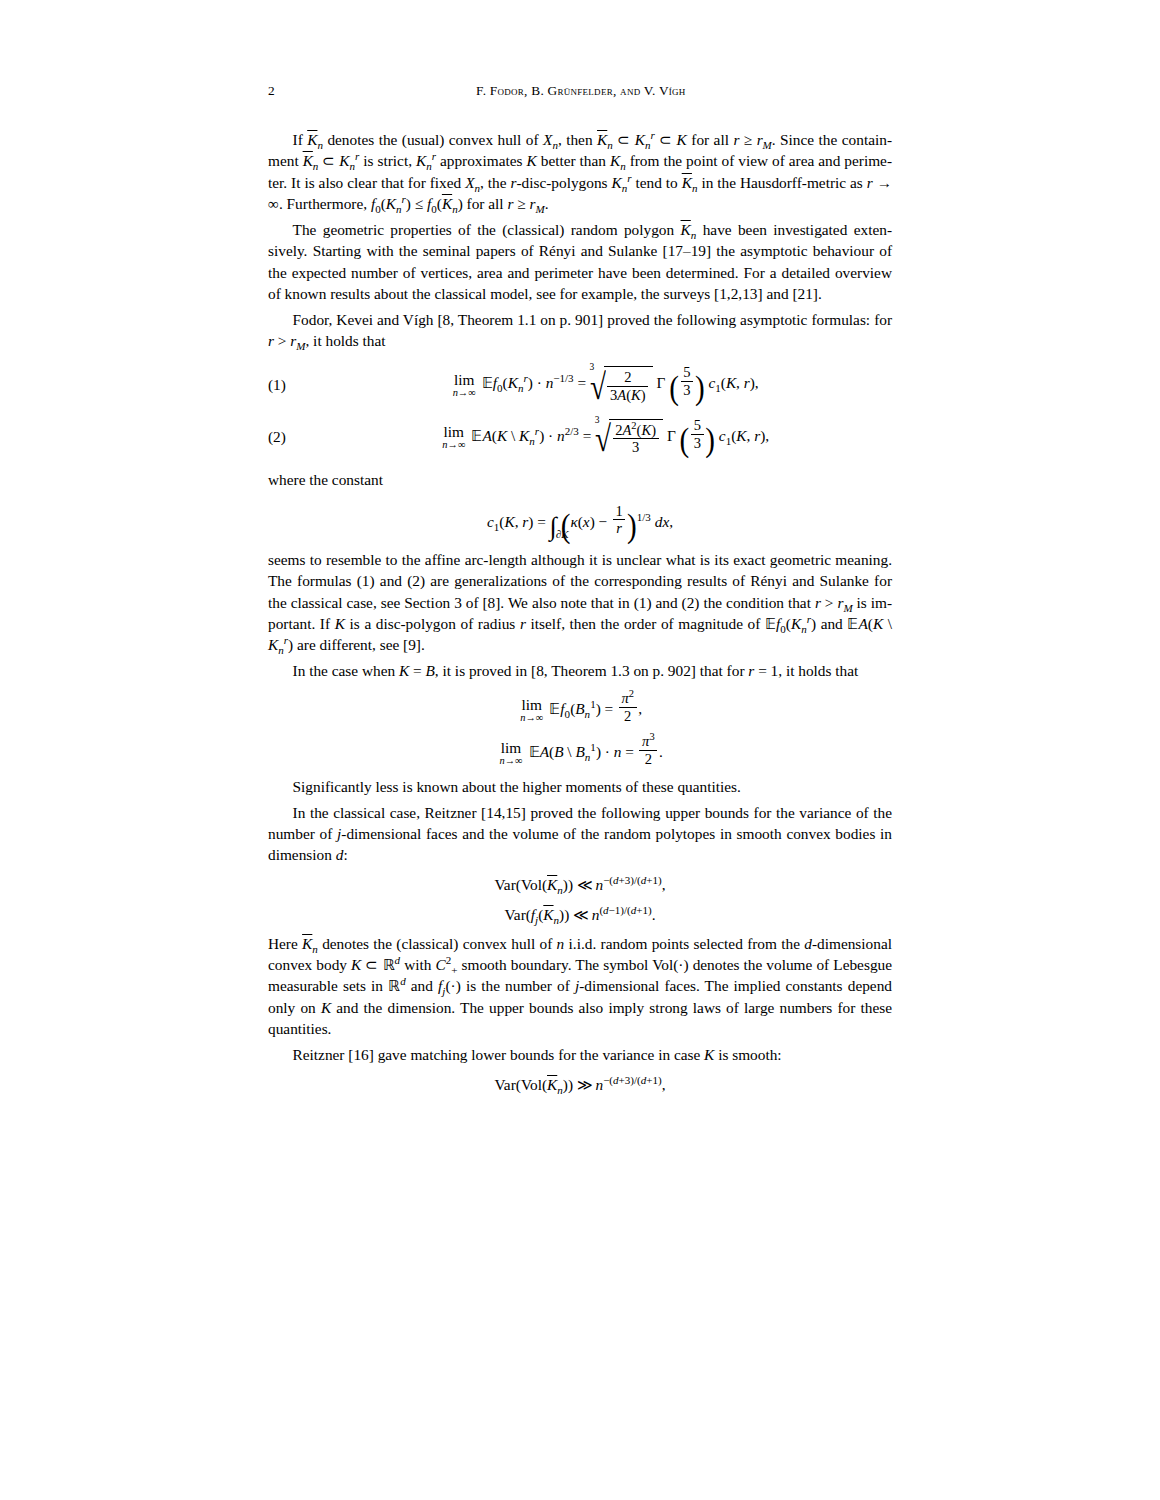2 F. Fodor, B. Grünfelder, and V. Vígh
If Kn denotes the (usual) convex hull of Xn, then Kn ⊂ Knr ⊂ K for all r ≥ rM. Since the containment Kn ⊂ Knr is strict, Knr approximates K better than Kn from the point of view of area and perimeter. It is also clear that for fixed Xn, the r-disc-polygons Knr tend to Kn in the Hausdorff-metric as r → ∞. Furthermore, f0(Knr) ≤ f0(Kn) for all r ≥ rM.
The geometric properties of the (classical) random polygon Kn have been investigated extensively. Starting with the seminal papers of Rényi and Sulanke [17–19] the asymptotic behaviour of the expected number of vertices, area and perimeter have been determined. For a detailed overview of known results about the classical model, see for example, the surveys [1,2,13] and [21].
Fodor, Kevei and Vígh [8, Theorem 1.1 on p. 901] proved the following asymptotic formulas: for r > rM, it holds that
(1)
lim n→∞ 𝔼f0(Knr) · n−1/3 = 3√23A(K) Γ (53) c1(K, r),
(2)
lim n→∞ 𝔼A(K \ Knr) · n2/3 = 3√2A2(K) 3 Γ (53) c1(K, r),
where the constant
c1(K, r) = ∫∂K (κ(x) − 1 r)1/3 dx,
seems to resemble to the affine arc-length although it is unclear what is its exact geometric meaning. The formulas (1) and (2) are generalizations of the corresponding results of Rényi and Sulanke for the classical case, see Section 3 of [8]. We also note that in (1) and (2) the condition that r > rM is important. If K is a disc-polygon of radius r itself, then the order of magnitude of 𝔼f0(Knr) and 𝔼A(K \ Knr) are different, see [9].
In the case when K = B, it is proved in [8, Theorem 1.3 on p. 902] that for r = 1, it holds that
lim n→∞ 𝔼f0(Bn1) = π22,
lim n→∞ 𝔼A(B \ Bn1) · n = π32.
Significantly less is known about the higher moments of these quantities.
In the classical case, Reitzner [14,15] proved the following upper bounds for the variance of the number of j-dimensional faces and the volume of the random polytopes in smooth convex bodies in dimension d:
Var(Vol(Kn)) ≪ n−(d+3)/(d+1),
Var(fj(Kn)) ≪ n(d−1)/(d+1).
Here Kn denotes the (classical) convex hull of n i.i.d. random points selected from the d-dimensional convex body K ⊂ ℝd with C2+ smooth boundary. The symbol Vol(·) denotes the volume of Lebesgue measurable sets in ℝd and fj(·) is the number of j-dimensional faces. The implied constants depend only on K and the dimension. The upper bounds also imply strong laws of large numbers for these quantities.
Reitzner [16] gave matching lower bounds for the variance in case K is smooth:
Var(Vol(Kn)) ≫ n−(d+3)/(d+1),